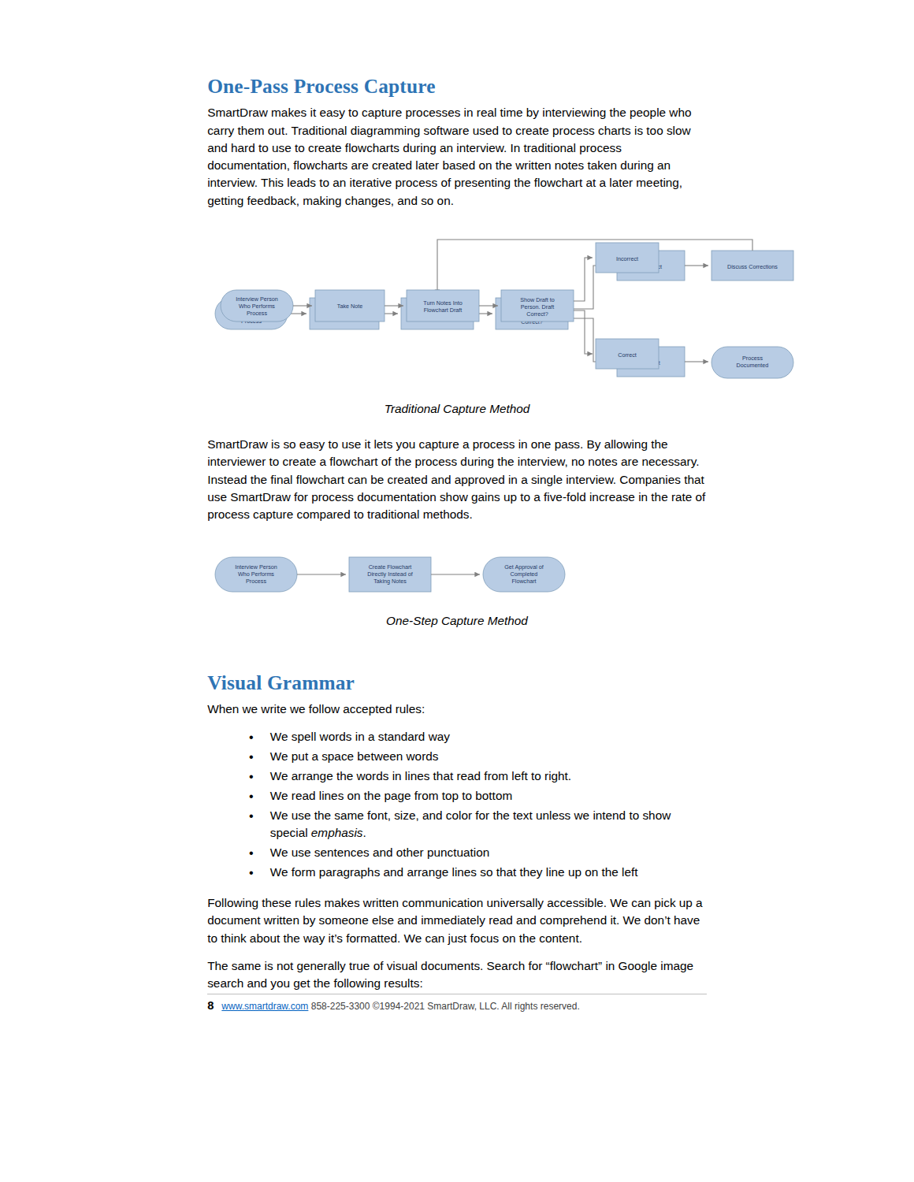One-Pass Process Capture
SmartDraw makes it easy to capture processes in real time by interviewing the people who carry them out. Traditional diagramming software used to create process charts is too slow and hard to use to create flowcharts during an interview. In traditional process documentation, flowcharts are created later based on the written notes taken during an interview. This leads to an iterative process of presenting the flowchart at a later meeting, getting feedback, making changes, and so on.
Interview Person Who Performs Process Take Note Turn Notes Into Flowchart Draft Show Draft to Person. Draft Correct? Incorrect Correct
Interview Person Who Performs Process Take Note Turn Notes Into Flowchart Draft Show Draft to Person. Draft Correct? Incorrect Discuss Corrections Correct Process Documented
Traditional Capture Method
SmartDraw is so easy to use it lets you capture a process in one pass. By allowing the interviewer to create a flowchart of the process during the interview, no notes are necessary. Instead the final flowchart can be created and approved in a single interview. Companies that use SmartDraw for process documentation show gains up to a five-fold increase in the rate of process capture compared to traditional methods.
Interview Person Who Performs Process Create Flowchart Directly Instead of Taking Notes Get Approval of Completed Flowchart
One-Step Capture Method
Visual Grammar
When we write we follow accepted rules:
We spell words in a standard way
We put a space between words
We arrange the words in lines that read from left to right.
We read lines on the page from top to bottom
We use the same font, size, and color for the text unless we intend to show special emphasis.
We use sentences and other punctuation
We form paragraphs and arrange lines so that they line up on the left
Following these rules makes written communication universally accessible. We can pick up a document written by someone else and immediately read and comprehend it. We don’t have to think about the way it’s formatted. We can just focus on the content.
The same is not generally true of visual documents. Search for “flowchart” in Google image search and you get the following results:
8 www.smartdraw.com 858-225-3300 ©1994-2021 SmartDraw, LLC. All rights reserved.